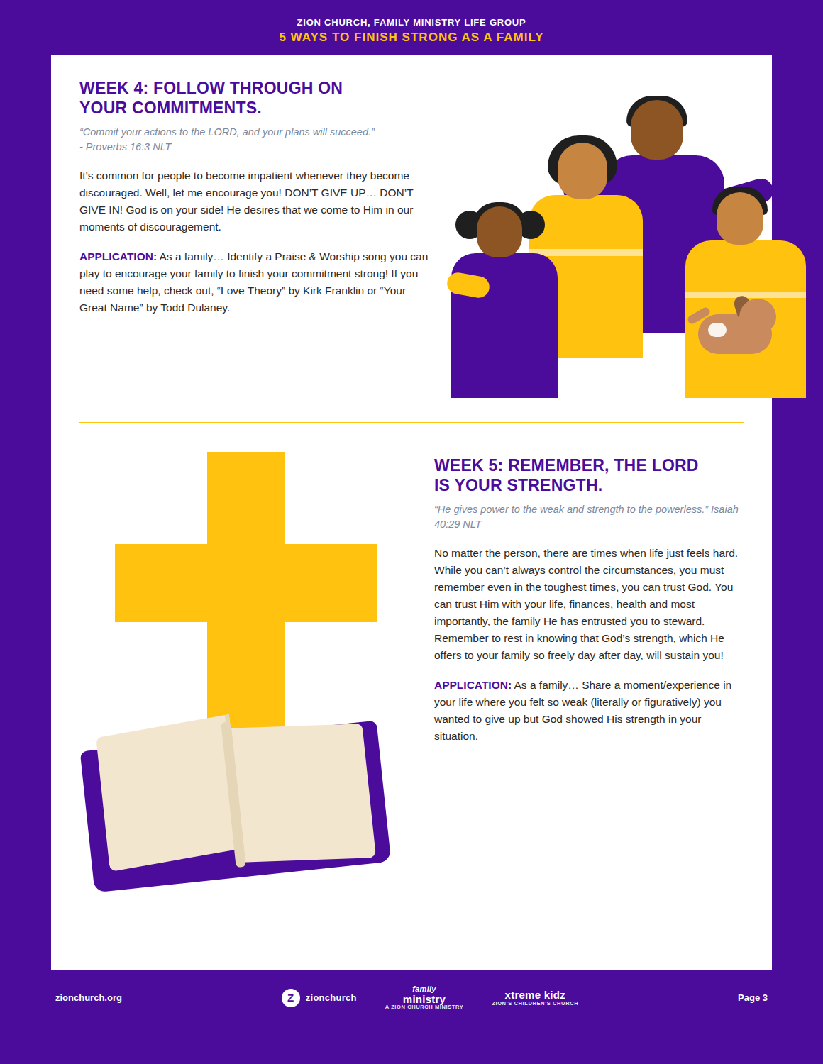Zion Church, Family Ministry Life Group
5 Ways to Finish Strong as a Family
Week 4: Follow Through on
Your Commitments.
“Commit your actions to the LORD, and your plans will succeed.” - Proverbs 16:3 NLT
It’s common for people to become impatient whenever they become discouraged. Well, let me encourage you! DON’T GIVE UP… DON’T GIVE IN! God is on your side! He desires that we come to Him in our moments of discouragement.
APPLICATION: As a family… Identify a Praise & Worship song you can play to encourage your family to finish your commitment strong! If you need some help, check out, “Love Theory” by Kirk Franklin or “Your Great Name” by Todd Dulaney.
Week 5: Remember, the Lord
is Your Strength.
“He gives power to the weak and strength to the powerless.” Isaiah 40:29 NLT
No matter the person, there are times when life just feels hard. While you can’t always control the circumstances, you must remember even in the toughest times, you can trust God. You can trust Him with your life, finances, health and most importantly, the family He has entrusted you to steward. Remember to rest in knowing that God’s strength, which He offers to your family so freely day after day, will sustain you!
APPLICATION: As a family… Share a moment/experience in your life where you felt so weak (literally or figuratively) you wanted to give up but God showed His strength in your situation.
zionchurch.org
Zzionchurch
family ministry a zion church ministry
xtreme kidz zion’s children’s church
Page 3